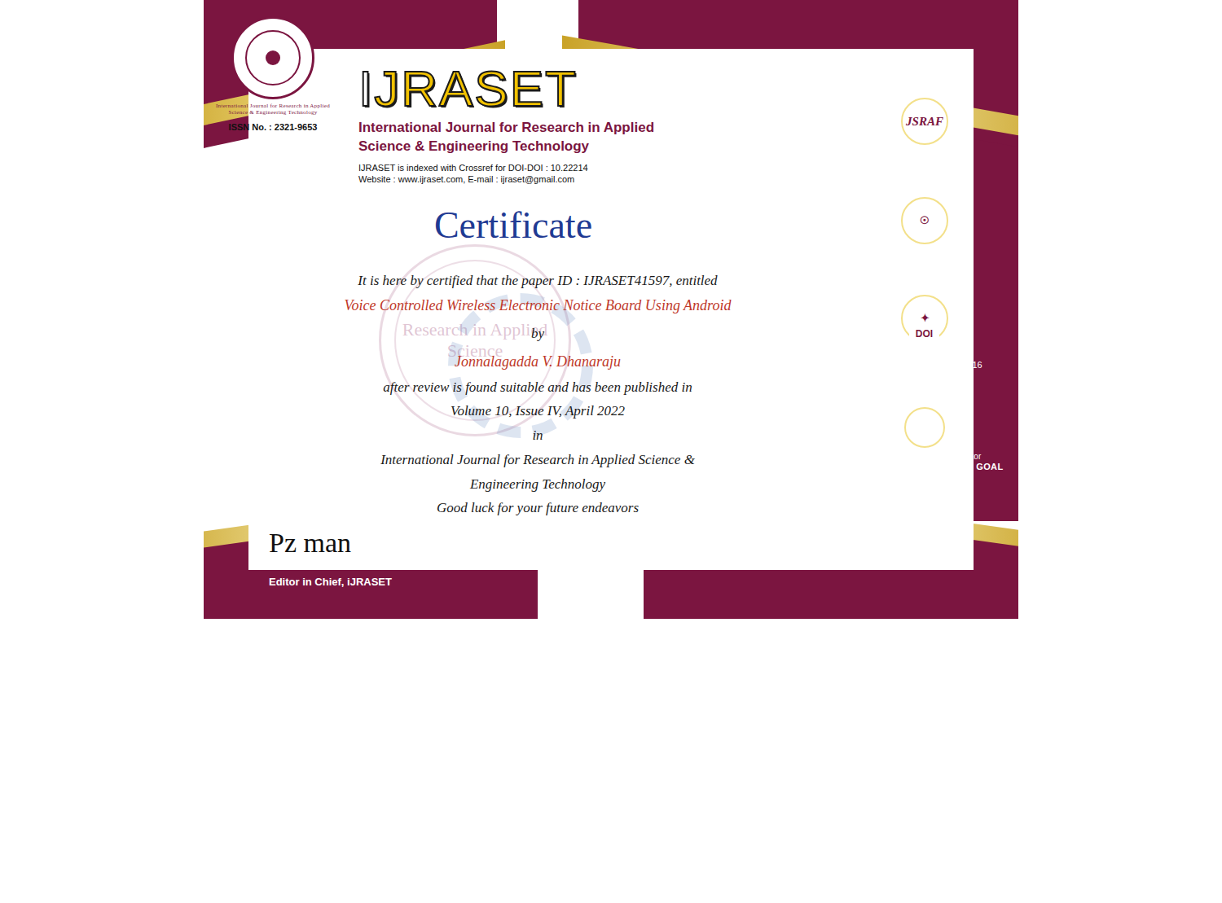International Journal for Research in Applied Science & Engineering Technology
ISSN No. : 2321-9653
IJRASET
International Journal for Research in Applied
Science & Engineering Technology
IJRASET is indexed with Crossref for DOI-DOI : 10.22214
Website : www.ijraset.com, E-mail : ijraset@gmail.com
Certificate
Research in Applied Science
It is here by certified that the paper ID : IJRASET41597, entitled
Voice Controlled Wireless Electronic Notice Board Using Android
by
Jonnalagadda V. Dhanaraju
after review is found suitable and has been published in
Volume 10, Issue IV, April 2022
in
International Journal for Research in Applied Science &
Engineering Technology
Good luck for your future endeavors
Pz man
Editor in Chief, iJRASET
JSRAF
ISRA Journal Impact
Factor: 7.429
☉
INDEX COPERNICUS
45.98
✦
THOMSON REUTERS
Researcher ID: N-9681-2016
DOI
10.22214/IJRASET
cross ref
SJIF
Scientific Journal Impact Factor
TOGETHER WE REACH THE GOAL
SJIF 7.429